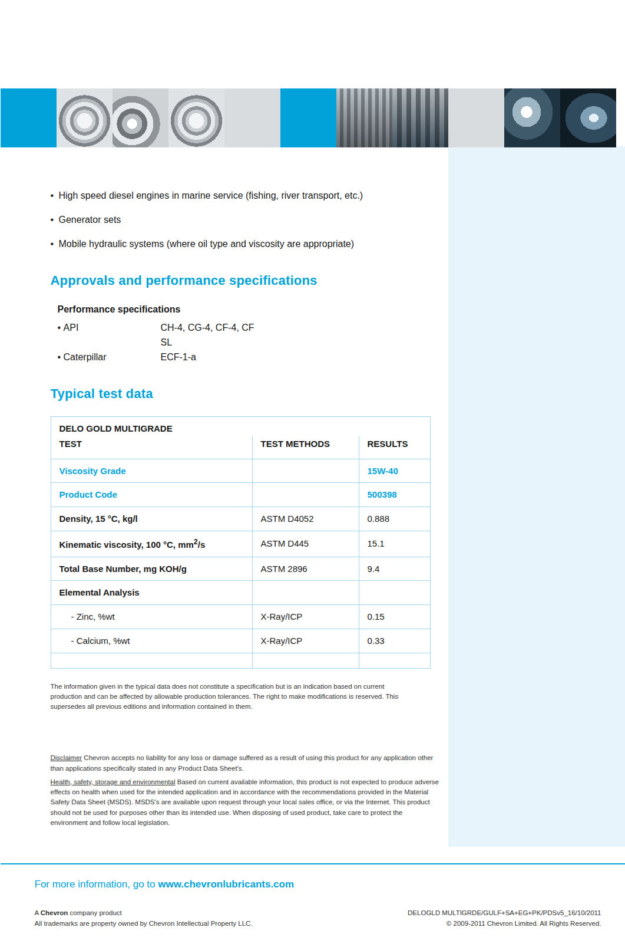High speed diesel engines in marine service (fishing, river transport, etc.)
Generator sets
Mobile hydraulic systems (where oil type and viscosity are appropriate)
Approvals and performance specifications
Performance specifications
| API | CH-4, CG-4, CF-4, CF |
| API | SL |
| Caterpillar | ECF-1-a |
Typical test data
| DELO GOLD MULTIGRADE |
| --- |
| TEST | TEST METHODS | RESULTS |
| Viscosity Grade | | 15W-40 |
| Product Code | | 500398 |
| Density, 15 °C, kg/l | ASTM D4052 | 0.888 |
| Kinematic viscosity, 100 °C, mm 2 /s | ASTM D445 | 15.1 |
| Total Base Number, mg KOH/g | ASTM 2896 | 9.4 |
| Elemental Analysis | | |
| - Zinc, %wt | X-Ray/ICP | 0.15 |
| - Calcium, %wt | X-Ray/ICP | 0.33 |
The information given in the typical data does not constitute a specification but is an indication based on current production and can be affected by allowable production tolerances. The right to make modifications is reserved. This supersedes all previous editions and information contained in them.
Disclaimer Chevron accepts no liability for any loss or damage suffered as a result of using this product for any application other than applications specifically stated in any Product Data Sheet's.
Health, safety, storage and environmental Based on current available information, this product is not expected to produce adverse effects on health when used for the intended application and in accordance with the recommendations provided in the Material Safety Data Sheet (MSDS). MSDS's are available upon request through your local sales office, or via the Internet. This product should not be used for purposes other than its intended use. When disposing of used product, take care to protect the environment and follow local legislation.
For more information, go to www.chevronlubricants.com
A Chevron company product
All trademarks are property owned by Chevron Intellectual Property LLC.
DELOGLD MULTIGRDE/GULF+SA+EG+PK/PDSv5_16/10/2011
© 2009-2011 Chevron Limited. All Rights Reserved.